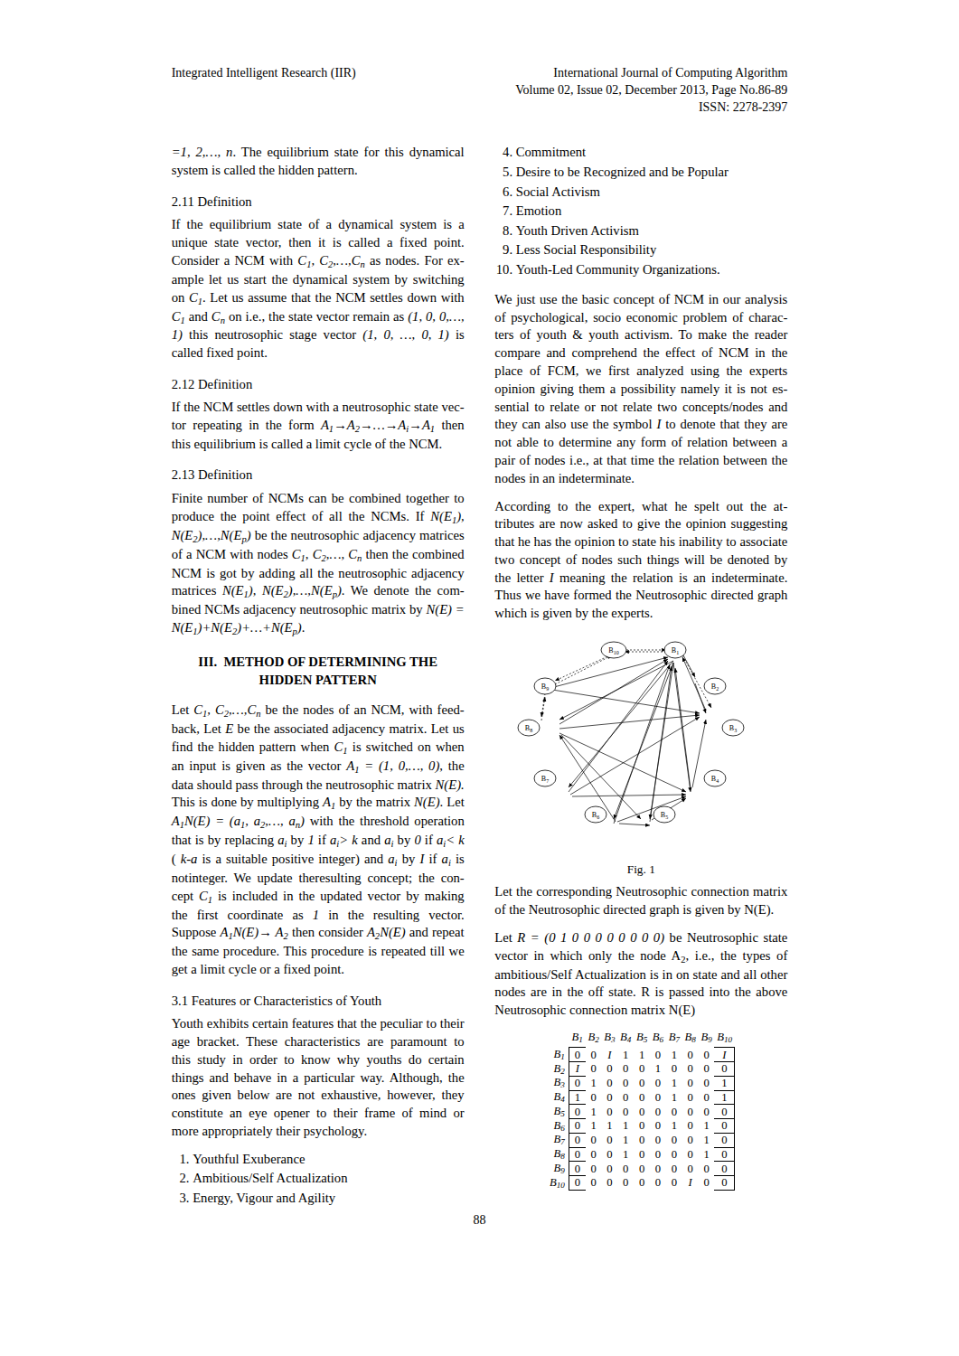Integrated Intelligent Research (IIR)
International Journal of Computing Algorithm
Volume 02, Issue 02, December 2013, Page No.86-89
ISSN: 2278-2397
=1, 2,…, n. The equilibrium state for this dynamical system is called the hidden pattern.
2.11 Definition
If the equilibrium state of a dynamical system is a unique state vector, then it is called a fixed point. Consider a NCM with C1, C2,…,Cn as nodes. For example let us start the dynamical system by switching on C1. Let us assume that the NCM settles down with C1 and Cn on i.e., the state vector remain as (1, 0, 0,…, 1) this neutrosophic stage vector (1, 0, …, 0, 1) is called fixed point.
2.12 Definition
If the NCM settles down with a neutrosophic state vector repeating in the form A1→A2→…→Ai→A1 then this equilibrium is called a limit cycle of the NCM.
2.13 Definition
Finite number of NCMs can be combined together to produce the point effect of all the NCMs. If N(E1), N(E2),…,N(Ep) be the neutrosophic adjacency matrices of a NCM with nodes C1, C2,…, Cn then the combined NCM is got by adding all the neutrosophic adjacency matrices N(E1), N(E2),…,N(Ep). We denote the combined NCMs adjacency neutrosophic matrix by N(E) = N(E1)+N(E2)+…+N(Ep).
III. Method of Determining the Hidden Pattern
Let C1, C2,…,Cn be the nodes of an NCM, with feedback, Let E be the associated adjacency matrix. Let us find the hidden pattern when C1 is switched on when an input is given as the vector A1 = (1, 0,…, 0), the data should pass through the neutrosophic matrix N(E). This is done by multiplying A1 by the matrix N(E). Let A1N(E) = (a1, a2,…, an) with the threshold operation that is by replacing ai by 1 if ai> k and ai by 0 if ai< k ( k-a is a suitable positive integer) and ai by I if ai is notinteger. We update theresulting concept; the concept C1 is included in the updated vector by making the first coordinate as 1 in the resulting vector. Suppose A1N(E)→ A2 then consider A2N(E) and repeat the same procedure. This procedure is repeated till we get a limit cycle or a fixed point.
3.1 Features or Characteristics of Youth
Youth exhibits certain features that the peculiar to their age bracket. These characteristics are paramount to this study in order to know why youths do certain things and behave in a particular way. Although, the ones given below are not exhaustive, however, they constitute an eye opener to their frame of mind or more appropriately their psychology.
Youthful Exuberance
Ambitious/Self Actualization
Energy, Vigour and Agility
Commitment
Desire to be Recognized and be Popular
Social Activism
Emotion
Youth Driven Activism
Less Social Responsibility
Youth-Led Community Organizations.
We just use the basic concept of NCM in our analysis of psychological, socio economic problem of characters of youth & youth activism. To make the reader compare and comprehend the effect of NCM in the place of FCM, we first analyzed using the experts opinion giving them a possibility namely it is not essential to relate or not relate two concepts/nodes and they can also use the symbol I to denote that they are not able to determine any form of relation between a pair of nodes i.e., at that time the relation between the nodes in an indeterminate.
According to the expert, what he spelt out the attributes are now asked to give the opinion suggesting that he has the opinion to state his inability to associate two concept of nodes such things will be denoted by the letter I meaning the relation is an indeterminate. Thus we have formed the Neutrosophic directed graph which is given by the experts.
B10 B1 B9 B2 B8 B3 B7 B4 B6 B5
Fig. 1
Let the corresponding Neutrosophic connection matrix of the Neutrosophic directed graph is given by N(E).
Let R = (0 1 0 0 0 0 0 0 0 0) be Neutrosophic state vector in which only the node A2, i.e., the types of ambitious/Self Actualization is in on state and all other nodes are in the off state. R is passed into the above Neutrosophic connection matrix N(E)
| | B 1 | B 2 | B 3 | B 4 | B 5 | B 6 | B 7 | B 8 | B 9 | B 10 |
| --- | --- | --- | --- | --- | --- | --- | --- | --- | --- | --- |
| B 1 | 0 | 0 | I | 1 | 1 | 0 | 1 | 0 | 0 | I |
| B 2 | I | 0 | 0 | 0 | 0 | 1 | 0 | 0 | 0 | 0 |
| B 3 | 0 | 1 | 0 | 0 | 0 | 0 | 1 | 0 | 0 | 1 |
| B 4 | 1 | 0 | 0 | 0 | 0 | 0 | 1 | 0 | 0 | 1 |
| B 5 | 0 | 1 | 0 | 0 | 0 | 0 | 0 | 0 | 0 | 0 |
| B 6 | 0 | 1 | 1 | 1 | 0 | 0 | 1 | 0 | 1 | 0 |
| B 7 | 0 | 0 | 0 | 1 | 0 | 0 | 0 | 0 | 1 | 0 |
| B 8 | 0 | 0 | 0 | 1 | 0 | 0 | 0 | 0 | 1 | 0 |
| B 9 | 0 | 0 | 0 | 0 | 0 | 0 | 0 | 0 | 0 | 0 |
| B 10 | 0 | 0 | 0 | 0 | 0 | 0 | 0 | I | 0 | 0 |
88